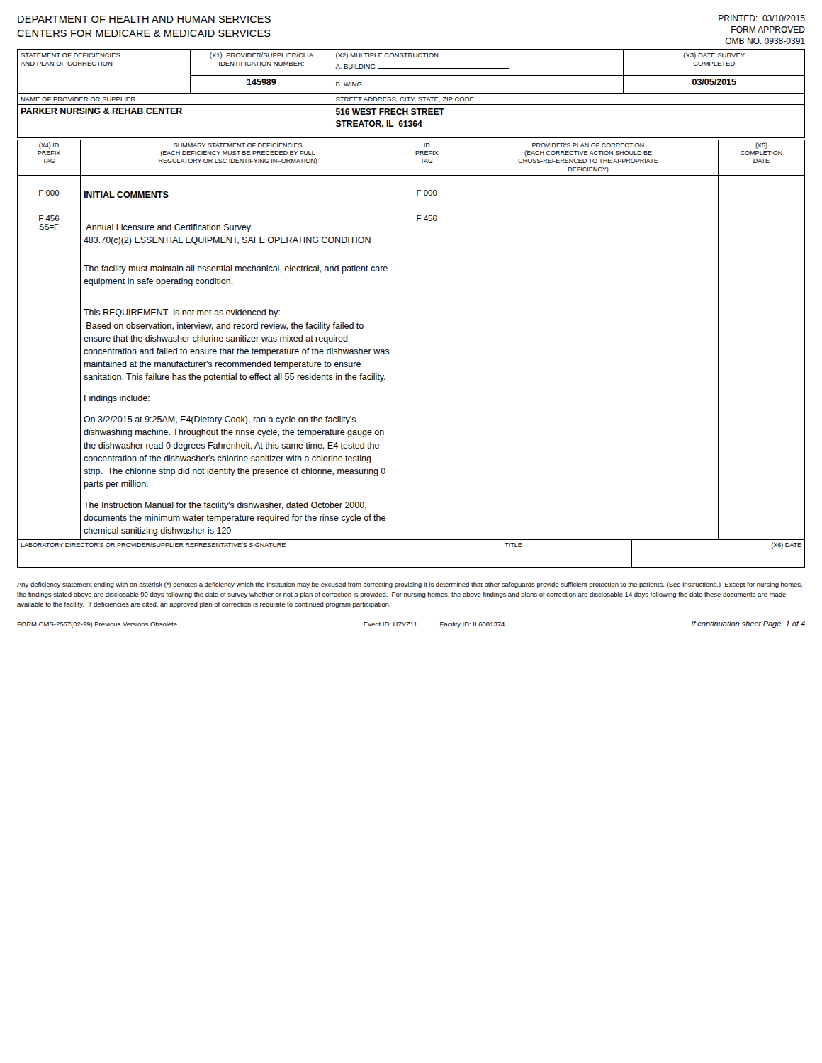DEPARTMENT OF HEALTH AND HUMAN SERVICES
CENTERS FOR MEDICARE & MEDICAID SERVICES
PRINTED: 03/10/2015
FORM APPROVED
OMB NO. 0938-0391
| STATEMENT OF DEFICIENCIES AND PLAN OF CORRECTION | (X1) PROVIDER/SUPPLIER/CLIA IDENTIFICATION NUMBER: | (X2) MULTIPLE CONSTRUCTION A. BUILDING | (X3) DATE SURVEY COMPLETED |
| 145989 | B. WING | 03/05/2015 |
| NAME OF PROVIDER OR SUPPLIER | STREET ADDRESS, CITY, STATE, ZIP CODE |
| PARKER NURSING & REHAB CENTER | 516 WEST FRECH STREET STREATOR, IL 61364 |
| (X4) ID PREFIX TAG | SUMMARY STATEMENT OF DEFICIENCIES (EACH DEFICIENCY MUST BE PRECEDED BY FULL REGULATORY OR LSC IDENTIFYING INFORMATION) | ID PREFIX TAG | PROVIDER'S PLAN OF CORRECTION (EACH CORRECTIVE ACTION SHOULD BE CROSS-REFERENCED TO THE APPROPRIATE DEFICIENCY) | (X5) COMPLETION DATE |
| F 000 F 456 SS=F | INITIAL COMMENTS Annual Licensure and Certification Survey. 483.70(c)(2) ESSENTIAL EQUIPMENT, SAFE OPERATING CONDITION The facility must maintain all essential mechanical, electrical, and patient care equipment in safe operating condition. This REQUIREMENT is not met as evidenced by: Based on observation, interview, and record review, the facility failed to ensure that the dishwasher chlorine sanitizer was mixed at required concentration and failed to ensure that the temperature of the dishwasher was maintained at the manufacturer's recommended temperature to ensure sanitation. This failure has the potential to effect all 55 residents in the facility. Findings include: On 3/2/2015 at 9:25AM, E4(Dietary Cook), ran a cycle on the facility's dishwashing machine. Throughout the rinse cycle, the temperature gauge on the dishwasher read 0 degrees Fahrenheit. At this same time, E4 tested the concentration of the dishwasher's chlorine sanitizer with a chlorine testing strip. The chlorine strip did not identify the presence of chlorine, measuring 0 parts per million. The Instruction Manual for the facility's dishwasher, dated October 2000, documents the minimum water temperature required for the rinse cycle of the chemical sanitizing dishwasher is 120 | F 000 F 456 | | |
| LABORATORY DIRECTOR'S OR PROVIDER/SUPPLIER REPRESENTATIVE'S SIGNATURE | TITLE | (X6) DATE |
Any deficiency statement ending with an asterisk (*) denotes a deficiency which the institution may be excused from correcting providing it is determined that other safeguards provide sufficient protection to the patients. (See instructions.) Except for nursing homes, the findings stated above are disclosable 90 days following the date of survey whether or not a plan of correction is provided. For nursing homes, the above findings and plans of correction are disclosable 14 days following the date these documents are made available to the facility. If deficiencies are cited, an approved plan of correction is requisite to continued program participation.
FORM CMS-2567(02-99) Previous Versions Obsolete
Event ID: H7YZ11 Facility ID: IL6001374
If continuation sheet Page 1 of 4